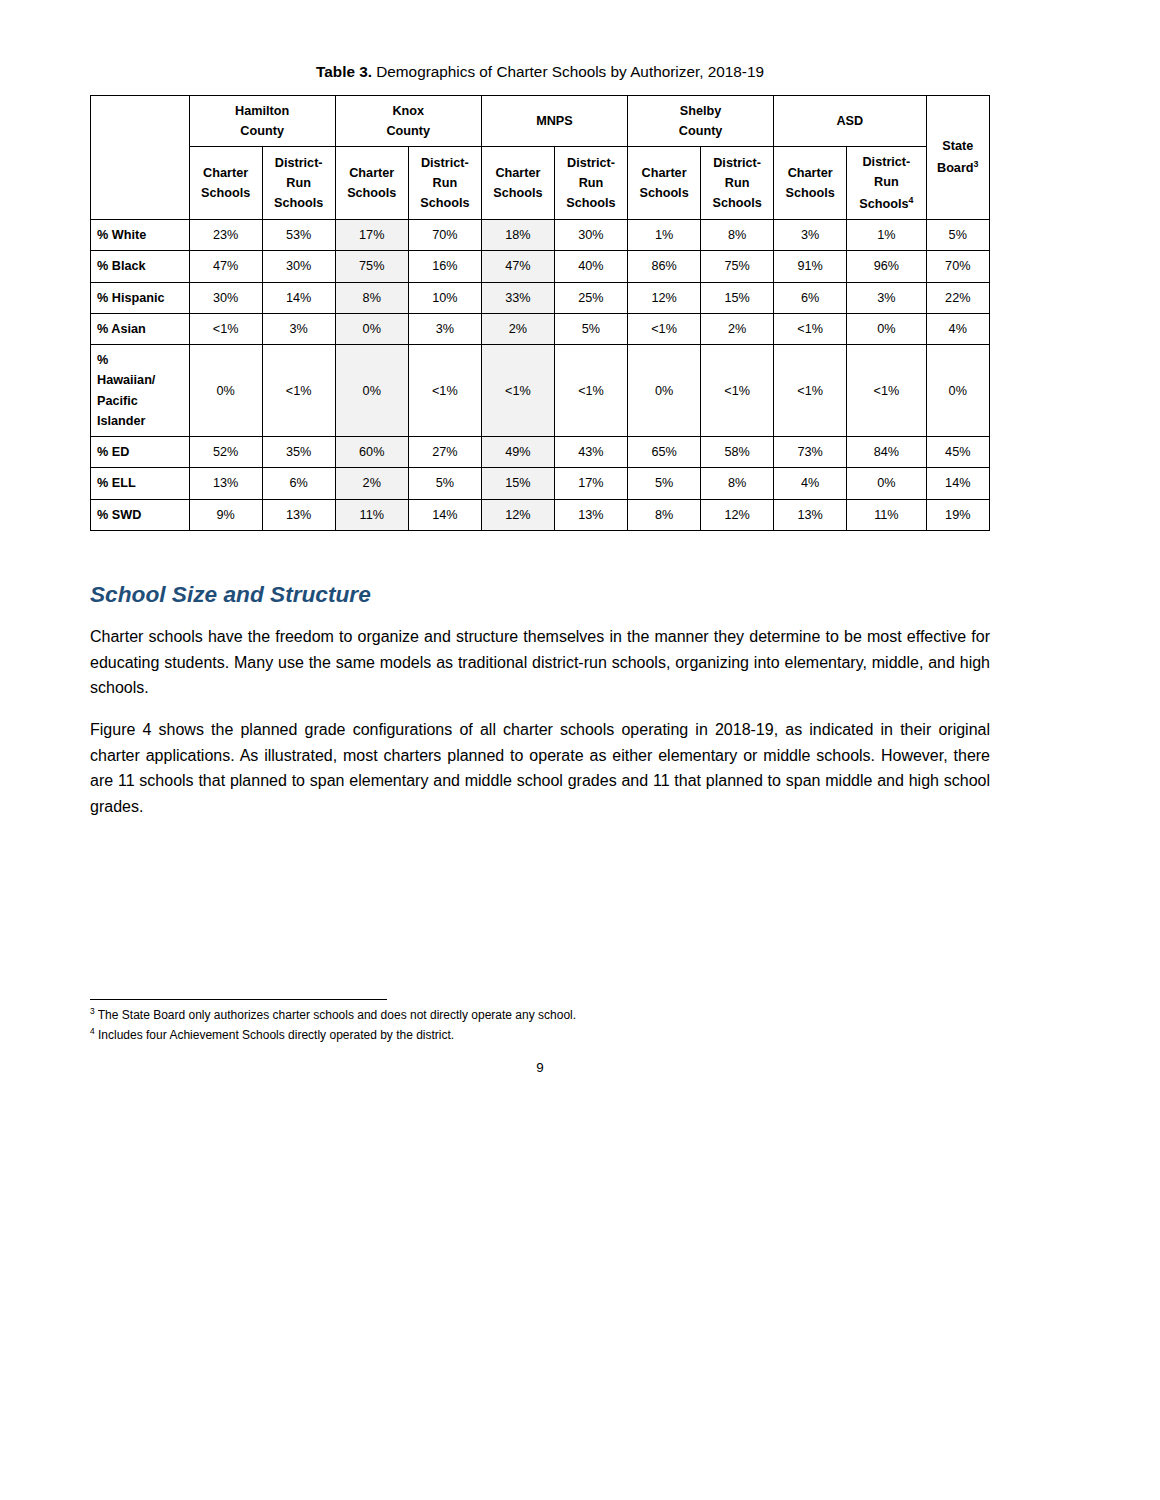Table 3. Demographics of Charter Schools by Authorizer, 2018-19
| | Hamilton County | Knox County | MNPS | Shelby County | ASD | State Board 3 |
| --- | --- | --- | --- | --- | --- | --- |
| Charter Schools | District- Run Schools | Charter Schools | District- Run Schools | Charter Schools | District- Run Schools | Charter Schools | District- Run Schools | Charter Schools | District- Run Schools 4 |
| % White | 23% | 53% | 17% | 70% | 18% | 30% | 1% | 8% | 3% | 1% | 5% |
| % Black | 47% | 30% | 75% | 16% | 47% | 40% | 86% | 75% | 91% | 96% | 70% |
| % Hispanic | 30% | 14% | 8% | 10% | 33% | 25% | 12% | 15% | 6% | 3% | 22% |
| % Asian | <1% | 3% | 0% | 3% | 2% | 5% | <1% | 2% | <1% | 0% | 4% |
| % Hawaiian/ Pacific Islander | 0% | <1% | 0% | <1% | <1% | <1% | 0% | <1% | <1% | <1% | 0% |
| % ED | 52% | 35% | 60% | 27% | 49% | 43% | 65% | 58% | 73% | 84% | 45% |
| % ELL | 13% | 6% | 2% | 5% | 15% | 17% | 5% | 8% | 4% | 0% | 14% |
| % SWD | 9% | 13% | 11% | 14% | 12% | 13% | 8% | 12% | 13% | 11% | 19% |
School Size and Structure
Charter schools have the freedom to organize and structure themselves in the manner they determine to be most effective for educating students. Many use the same models as traditional district-run schools, organizing into elementary, middle, and high schools.
Figure 4 shows the planned grade configurations of all charter schools operating in 2018-19, as indicated in their original charter applications. As illustrated, most charters planned to operate as either elementary or middle schools. However, there are 11 schools that planned to span elementary and middle school grades and 11 that planned to span middle and high school grades.
3 The State Board only authorizes charter schools and does not directly operate any school.
4 Includes four Achievement Schools directly operated by the district.
9